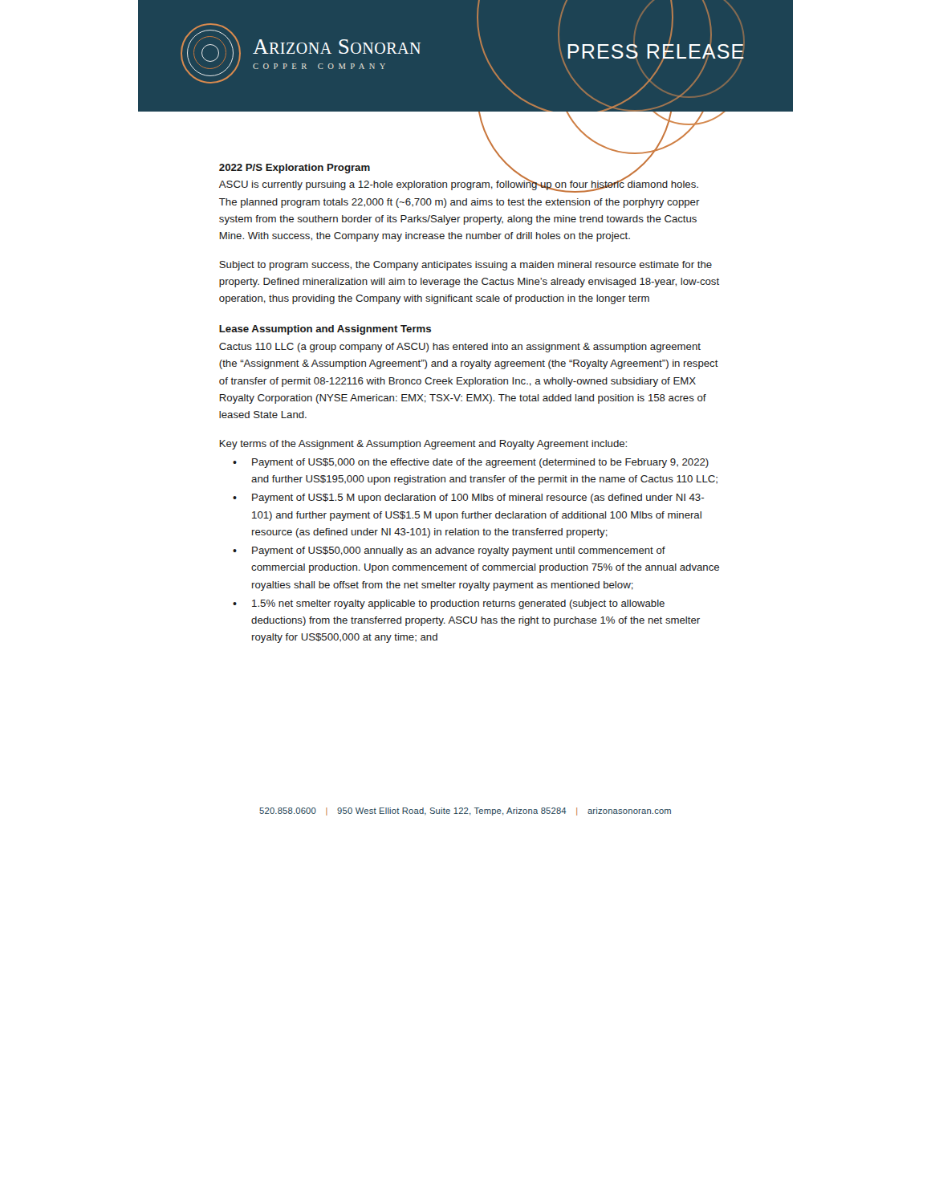ARIZONA SONORAN
COPPER COMPANY
PRESS RELEASE
2022 P/S Exploration Program
ASCU is currently pursuing a 12-hole exploration program, following up on four historic diamond holes. The planned program totals 22,000 ft (~6,700 m) and aims to test the extension of the porphyry copper system from the southern border of its Parks/Salyer property, along the mine trend towards the Cactus Mine. With success, the Company may increase the number of drill holes on the project.
Subject to program success, the Company anticipates issuing a maiden mineral resource estimate for the property. Defined mineralization will aim to leverage the Cactus Mine’s already envisaged 18-year, low-cost operation, thus providing the Company with significant scale of production in the longer term
Lease Assumption and Assignment Terms
Cactus 110 LLC (a group company of ASCU) has entered into an assignment & assumption agreement (the “Assignment & Assumption Agreement”) and a royalty agreement (the “Royalty Agreement”) in respect of transfer of permit 08-122116 with Bronco Creek Exploration Inc., a wholly-owned subsidiary of EMX Royalty Corporation (NYSE American: EMX; TSX-V: EMX). The total added land position is 158 acres of leased State Land.
Key terms of the Assignment & Assumption Agreement and Royalty Agreement include:
Payment of US$5,000 on the effective date of the agreement (determined to be February 9, 2022) and further US$195,000 upon registration and transfer of the permit in the name of Cactus 110 LLC;
Payment of US$1.5 M upon declaration of 100 Mlbs of mineral resource (as defined under NI 43-101) and further payment of US$1.5 M upon further declaration of additional 100 Mlbs of mineral resource (as defined under NI 43-101) in relation to the transferred property;
Payment of US$50,000 annually as an advance royalty payment until commencement of commercial production. Upon commencement of commercial production 75% of the annual advance royalties shall be offset from the net smelter royalty payment as mentioned below;
1.5% net smelter royalty applicable to production returns generated (subject to allowable deductions) from the transferred property. ASCU has the right to purchase 1% of the net smelter royalty for US$500,000 at any time; and
520.858.0600|950 West Elliot Road, Suite 122, Tempe, Arizona 85284|arizonasonoran.com